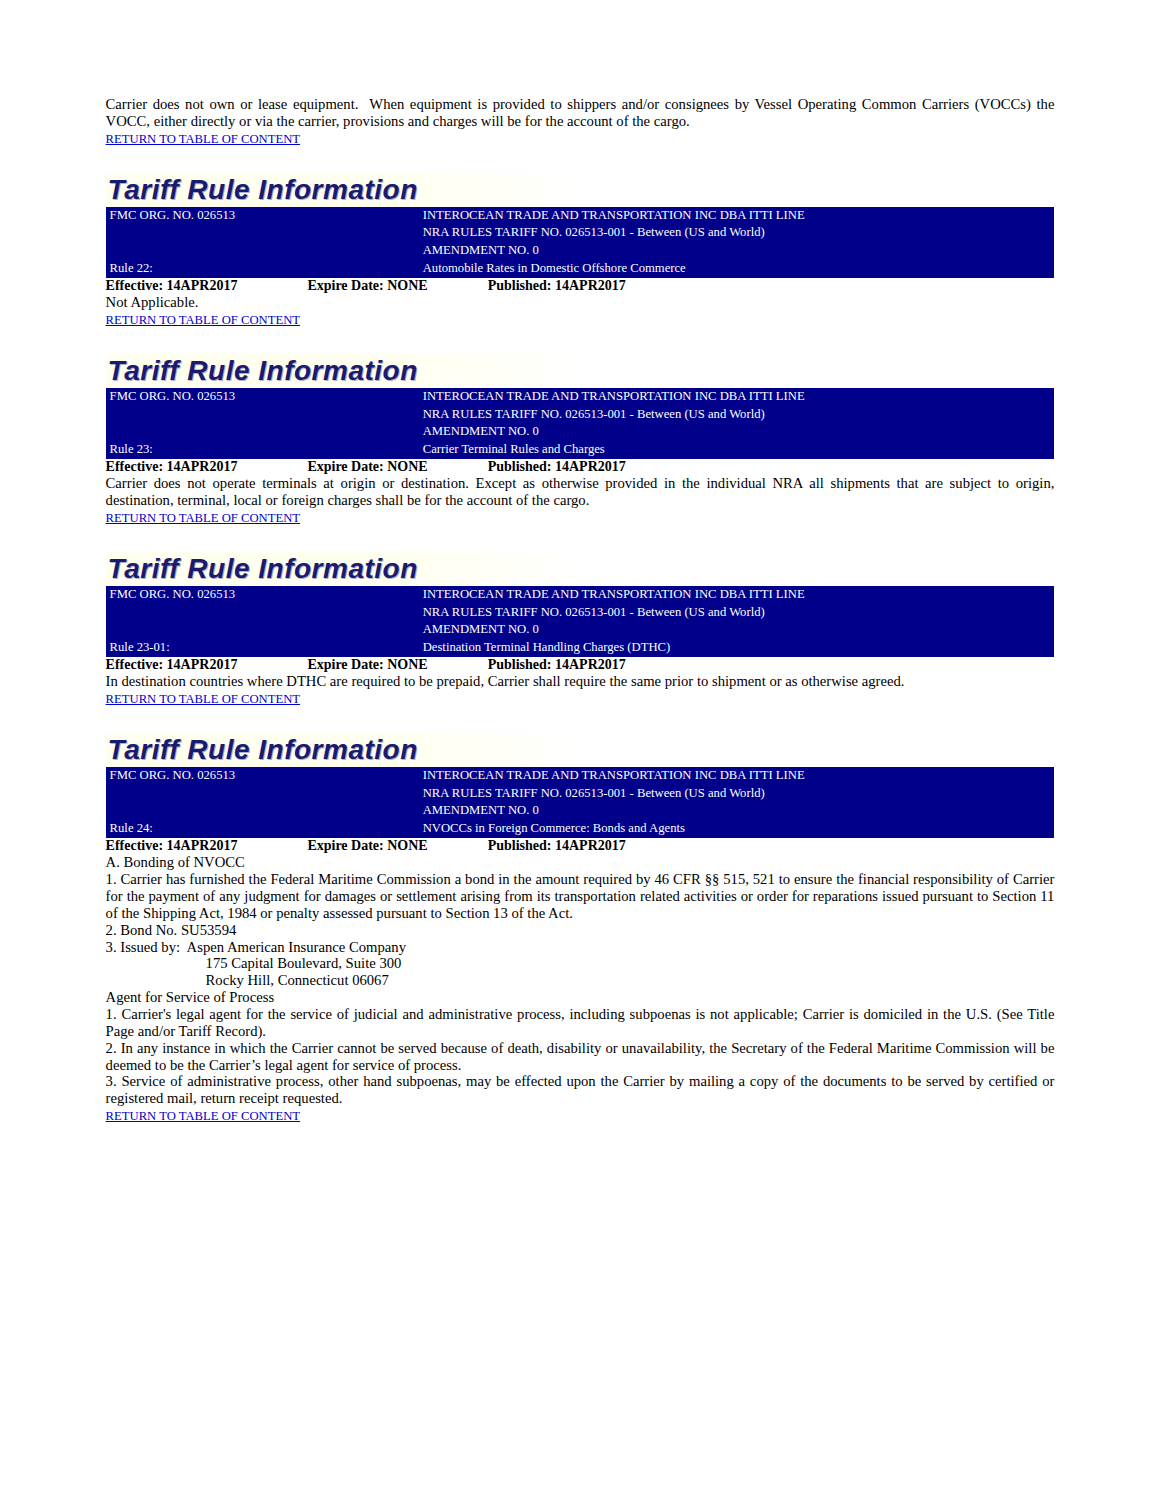Carrier does not own or lease equipment. When equipment is provided to shippers and/or consignees by Vessel Operating Common Carriers (VOCCs) the VOCC, either directly or via the carrier, provisions and charges will be for the account of the cargo.
RETURN TO TABLE OF CONTENT
Tariff Rule Information
| FMC ORG. NO. 026513 | INTEROCEAN TRADE AND TRANSPORTATION INC DBA ITTI LINE |
| | NRA RULES TARIFF NO. 026513-001 - Between (US and World) |
| | AMENDMENT NO. 0 |
| Rule 22: | Automobile Rates in Domestic Offshore Commerce |
Effective: 14APR2017 Expire Date: NONE Published: 14APR2017
Not Applicable.
RETURN TO TABLE OF CONTENT
Tariff Rule Information
| FMC ORG. NO. 026513 | INTEROCEAN TRADE AND TRANSPORTATION INC DBA ITTI LINE |
| | NRA RULES TARIFF NO. 026513-001 - Between (US and World) |
| | AMENDMENT NO. 0 |
| Rule 23: | Carrier Terminal Rules and Charges |
Effective: 14APR2017 Expire Date: NONE Published: 14APR2017
Carrier does not operate terminals at origin or destination. Except as otherwise provided in the individual NRA all shipments that are subject to origin, destination, terminal, local or foreign charges shall be for the account of the cargo.
RETURN TO TABLE OF CONTENT
Tariff Rule Information
| FMC ORG. NO. 026513 | INTEROCEAN TRADE AND TRANSPORTATION INC DBA ITTI LINE |
| | NRA RULES TARIFF NO. 026513-001 - Between (US and World) |
| | AMENDMENT NO. 0 |
| Rule 23-01: | Destination Terminal Handling Charges (DTHC) |
Effective: 14APR2017 Expire Date: NONE Published: 14APR2017
In destination countries where DTHC are required to be prepaid, Carrier shall require the same prior to shipment or as otherwise agreed.
RETURN TO TABLE OF CONTENT
Tariff Rule Information
| FMC ORG. NO. 026513 | INTEROCEAN TRADE AND TRANSPORTATION INC DBA ITTI LINE |
| | NRA RULES TARIFF NO. 026513-001 - Between (US and World) |
| | AMENDMENT NO. 0 |
| Rule 24: | NVOCCs in Foreign Commerce: Bonds and Agents |
Effective: 14APR2017 Expire Date: NONE Published: 14APR2017
A. Bonding of NVOCC
1. Carrier has furnished the Federal Maritime Commission a bond in the amount required by 46 CFR §§ 515, 521 to ensure the financial responsibility of Carrier for the payment of any judgment for damages or settlement arising from its transportation related activities or order for reparations issued pursuant to Section 11 of the Shipping Act, 1984 or penalty assessed pursuant to Section 13 of the Act.
2. Bond No. SU53594
3. Issued by: Aspen American Insurance Company
175 Capital Boulevard, Suite 300
Rocky Hill, Connecticut 06067
Agent for Service of Process
1. Carrier's legal agent for the service of judicial and administrative process, including subpoenas is not applicable; Carrier is domiciled in the U.S. (See Title Page and/or Tariff Record).
2. In any instance in which the Carrier cannot be served because of death, disability or unavailability, the Secretary of the Federal Maritime Commission will be deemed to be the Carrier’s legal agent for service of process.
3. Service of administrative process, other hand subpoenas, may be effected upon the Carrier by mailing a copy of the documents to be served by certified or registered mail, return receipt requested.
RETURN TO TABLE OF CONTENT